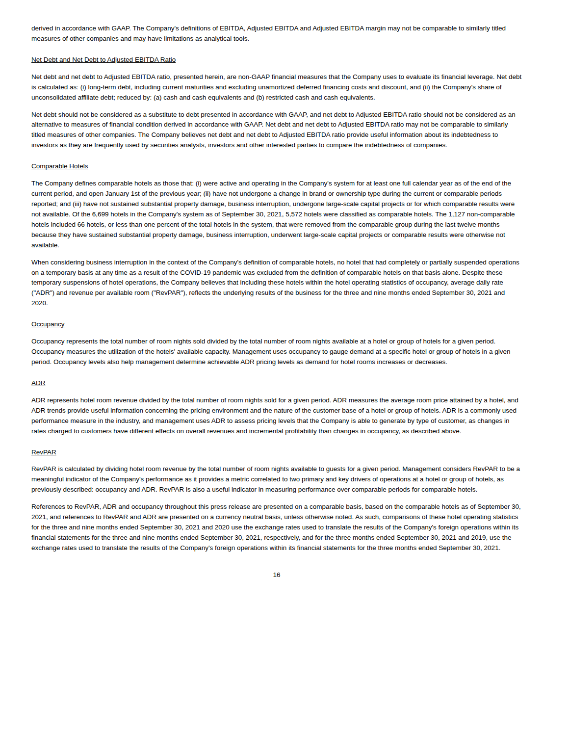derived in accordance with GAAP. The Company's definitions of EBITDA, Adjusted EBITDA and Adjusted EBITDA margin may not be comparable to similarly titled measures of other companies and may have limitations as analytical tools.
Net Debt and Net Debt to Adjusted EBITDA Ratio
Net debt and net debt to Adjusted EBITDA ratio, presented herein, are non-GAAP financial measures that the Company uses to evaluate its financial leverage. Net debt is calculated as: (i) long-term debt, including current maturities and excluding unamortized deferred financing costs and discount, and (ii) the Company's share of unconsolidated affiliate debt; reduced by: (a) cash and cash equivalents and (b) restricted cash and cash equivalents.
Net debt should not be considered as a substitute to debt presented in accordance with GAAP, and net debt to Adjusted EBITDA ratio should not be considered as an alternative to measures of financial condition derived in accordance with GAAP. Net debt and net debt to Adjusted EBITDA ratio may not be comparable to similarly titled measures of other companies. The Company believes net debt and net debt to Adjusted EBITDA ratio provide useful information about its indebtedness to investors as they are frequently used by securities analysts, investors and other interested parties to compare the indebtedness of companies.
Comparable Hotels
The Company defines comparable hotels as those that: (i) were active and operating in the Company's system for at least one full calendar year as of the end of the current period, and open January 1st of the previous year; (ii) have not undergone a change in brand or ownership type during the current or comparable periods reported; and (iii) have not sustained substantial property damage, business interruption, undergone large-scale capital projects or for which comparable results were not available. Of the 6,699 hotels in the Company's system as of September 30, 2021, 5,572 hotels were classified as comparable hotels. The 1,127 non-comparable hotels included 66 hotels, or less than one percent of the total hotels in the system, that were removed from the comparable group during the last twelve months because they have sustained substantial property damage, business interruption, underwent large-scale capital projects or comparable results were otherwise not available.
When considering business interruption in the context of the Company's definition of comparable hotels, no hotel that had completely or partially suspended operations on a temporary basis at any time as a result of the COVID-19 pandemic was excluded from the definition of comparable hotels on that basis alone. Despite these temporary suspensions of hotel operations, the Company believes that including these hotels within the hotel operating statistics of occupancy, average daily rate ("ADR") and revenue per available room ("RevPAR"), reflects the underlying results of the business for the three and nine months ended September 30, 2021 and 2020.
Occupancy
Occupancy represents the total number of room nights sold divided by the total number of room nights available at a hotel or group of hotels for a given period. Occupancy measures the utilization of the hotels' available capacity. Management uses occupancy to gauge demand at a specific hotel or group of hotels in a given period. Occupancy levels also help management determine achievable ADR pricing levels as demand for hotel rooms increases or decreases.
ADR
ADR represents hotel room revenue divided by the total number of room nights sold for a given period. ADR measures the average room price attained by a hotel, and ADR trends provide useful information concerning the pricing environment and the nature of the customer base of a hotel or group of hotels. ADR is a commonly used performance measure in the industry, and management uses ADR to assess pricing levels that the Company is able to generate by type of customer, as changes in rates charged to customers have different effects on overall revenues and incremental profitability than changes in occupancy, as described above.
RevPAR
RevPAR is calculated by dividing hotel room revenue by the total number of room nights available to guests for a given period. Management considers RevPAR to be a meaningful indicator of the Company's performance as it provides a metric correlated to two primary and key drivers of operations at a hotel or group of hotels, as previously described: occupancy and ADR. RevPAR is also a useful indicator in measuring performance over comparable periods for comparable hotels.
References to RevPAR, ADR and occupancy throughout this press release are presented on a comparable basis, based on the comparable hotels as of September 30, 2021, and references to RevPAR and ADR are presented on a currency neutral basis, unless otherwise noted. As such, comparisons of these hotel operating statistics for the three and nine months ended September 30, 2021 and 2020 use the exchange rates used to translate the results of the Company's foreign operations within its financial statements for the three and nine months ended September 30, 2021, respectively, and for the three months ended September 30, 2021 and 2019, use the exchange rates used to translate the results of the Company's foreign operations within its financial statements for the three months ended September 30, 2021.
16